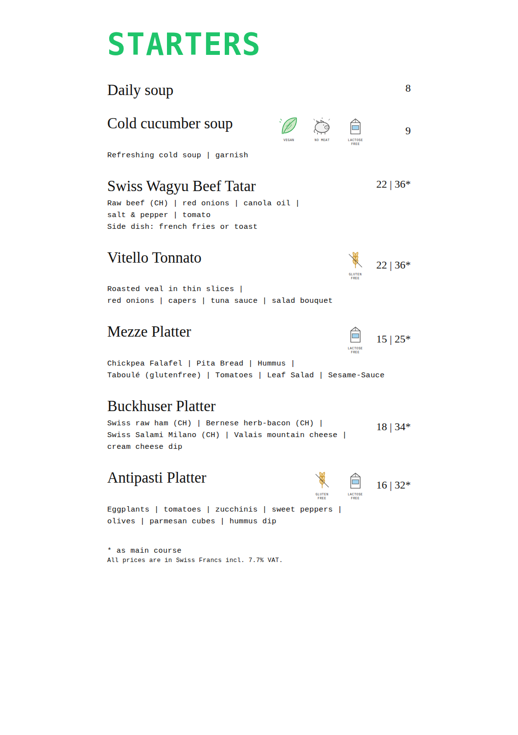STARTERS
Daily soup
8
Cold cucumber soup
Vegan
No meat
Lactose
free
9
Refreshing cold soup | garnish
Swiss Wagyu Beef Tatar
22 | 36*
Raw beef (CH) | red onions | canola oil |
salt & pepper | tomato
Side dish: french fries or toast
Vitello Tonnato
Gluten
free
22 | 36*
Roasted veal in thin slices |
red onions | capers | tuna sauce | salad bouquet
Mezze Platter
Lactose
free
15 | 25*
Chickpea Falafel | Pita Bread | Hummus |
Taboulé (glutenfree) | Tomatoes | Leaf Salad | Sesame-Sauce
Buckhuser Platter
18 | 34*
Swiss raw ham (CH) | Bernese herb-bacon (CH) |
Swiss Salami Milano (CH) | Valais mountain cheese |
cream cheese dip
Antipasti Platter
Gluten
free
Lactose
free
16 | 32*
Eggplants | tomatoes | zucchinis | sweet peppers |
olives | parmesan cubes | hummus dip
* as main course
All prices are in Swiss Francs incl. 7.7% VAT.